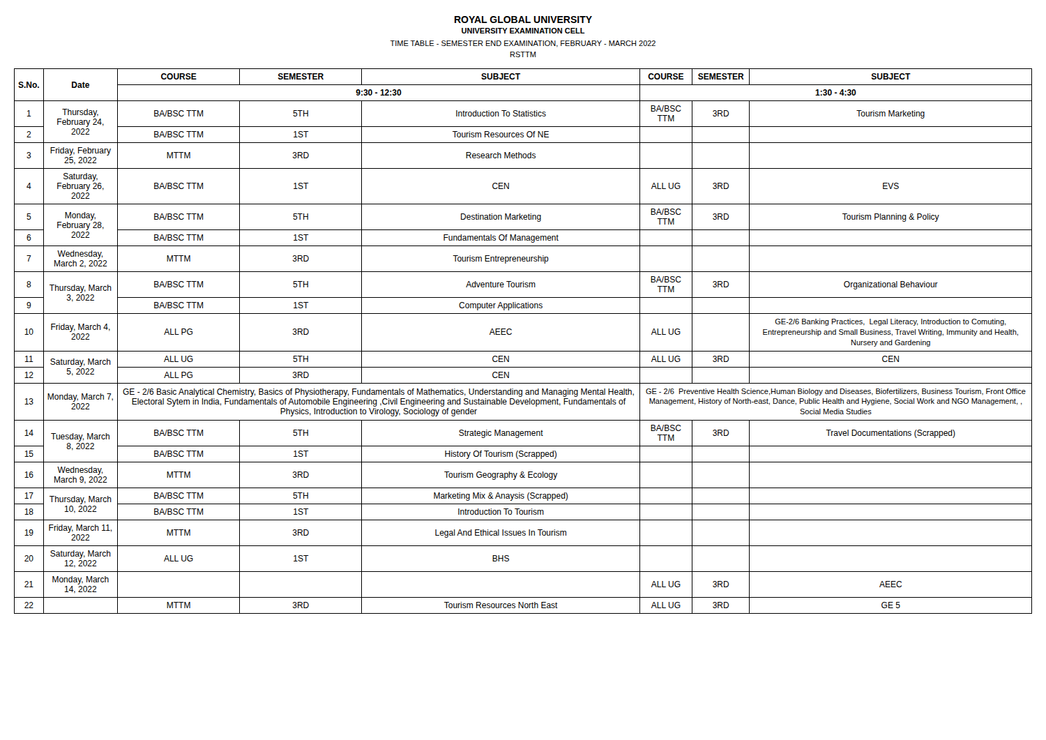ROYAL GLOBAL UNIVERSITY
UNIVERSITY EXAMINATION CELL
TIME TABLE - SEMESTER END EXAMINATION, FEBRUARY - MARCH 2022
RSTTM
| S.No. | Date | COURSE | SEMESTER | SUBJECT | COURSE | SEMESTER | SUBJECT |
| --- | --- | --- | --- | --- | --- | --- | --- |
| 9:30 - 12:30 | 1:30 - 4:30 |
| 1 | Thursday, February 24, 2022 | BA/BSC TTM | 5TH | Introduction To Statistics | BA/BSC TTM | 3RD | Tourism Marketing |
| 2 | BA/BSC TTM | 1ST | Tourism Resources Of NE | | | |
| 3 | Friday, February 25, 2022 | MTTM | 3RD | Research Methods | | | |
| 4 | Saturday, February 26, 2022 | BA/BSC TTM | 1ST | CEN | ALL UG | 3RD | EVS |
| 5 | Monday, February 28, 2022 | BA/BSC TTM | 5TH | Destination Marketing | BA/BSC TTM | 3RD | Tourism Planning & Policy |
| 6 | BA/BSC TTM | 1ST | Fundamentals Of Management | | | |
| 7 | Wednesday, March 2, 2022 | MTTM | 3RD | Tourism Entrepreneurship | | | |
| 8 | Thursday, March 3, 2022 | BA/BSC TTM | 5TH | Adventure Tourism | BA/BSC TTM | 3RD | Organizational Behaviour |
| 9 | BA/BSC TTM | 1ST | Computer Applications | | | |
| 10 | Friday, March 4, 2022 | ALL PG | 3RD | AEEC | ALL UG | | GE-2/6 Banking Practices, Legal Literacy, Introduction to Comuting, Entrepreneurship and Small Business, Travel Writing, Immunity and Health, Nursery and Gardening |
| 11 | Saturday, March 5, 2022 | ALL UG | 5TH | CEN | ALL UG | 3RD | CEN |
| 12 | ALL PG | 3RD | CEN | | | |
| 13 | Monday, March 7, 2022 | GE - 2/6 Basic Analytical Chemistry, Basics of Physiotherapy, Fundamentals of Mathematics, Understanding and Managing Mental Health, Electoral Sytem in India, Fundamentals of Automobile Engineering ,Civil Engineering and Sustainable Development, Fundamentals of Physics, Introduction to Virology, Sociology of gender | GE - 2/6 Preventive Health Science,Human Biology and Diseases, Biofertilizers, Business Tourism, Front Office Management, History of North-east, Dance, Public Health and Hygiene, Social Work and NGO Management, , Social Media Studies |
| 14 | Tuesday, March 8, 2022 | BA/BSC TTM | 5TH | Strategic Management | BA/BSC TTM | 3RD | Travel Documentations (Scrapped) |
| 15 | BA/BSC TTM | 1ST | History Of Tourism (Scrapped) | | | |
| 16 | Wednesday, March 9, 2022 | MTTM | 3RD | Tourism Geography & Ecology | | | |
| 17 | Thursday, March 10, 2022 | BA/BSC TTM | 5TH | Marketing Mix & Anaysis (Scrapped) | | | |
| 18 | BA/BSC TTM | 1ST | Introduction To Tourism | | | |
| 19 | Friday, March 11, 2022 | MTTM | 3RD | Legal And Ethical Issues In Tourism | | | |
| 20 | Saturday, March 12, 2022 | ALL UG | 1ST | BHS | | | |
| 21 | Monday, March 14, 2022 | | | | ALL UG | 3RD | AEEC |
| 22 | | MTTM | 3RD | Tourism Resources North East | ALL UG | 3RD | GE 5 |